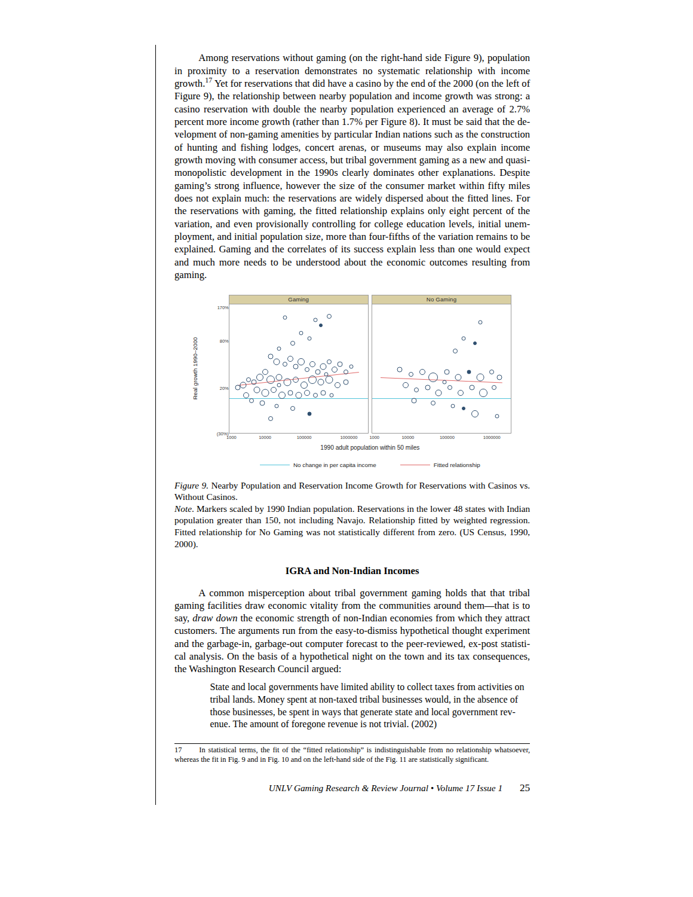Among reservations without gaming (on the right-hand side Figure 9), population in proximity to a reservation demonstrates no systematic relationship with income growth.17 Yet for reservations that did have a casino by the end of the 2000 (on the left of Figure 9), the relationship between nearby population and income growth was strong: a casino reservation with double the nearby population experienced an average of 2.7% percent more income growth (rather than 1.7% per Figure 8). It must be said that the development of non-gaming amenities by particular Indian nations such as the construction of hunting and fishing lodges, concert arenas, or museums may also explain income growth moving with consumer access, but tribal government gaming as a new and quasi-monopolistic development in the 1990s clearly dominates other explanations. Despite gaming’s strong influence, however the size of the consumer market within fifty miles does not explain much: the reservations are widely dispersed about the fitted lines. For the reservations with gaming, the fitted relationship explains only eight percent of the variation, and even provisionally controlling for college education levels, initial unemployment, and initial population size, more than four-fifths of the variation remains to be explained. Gaming and the correlates of its success explain less than one would expect and much more needs to be understood about the economic outcomes resulting from gaming.
Real growth 1990–2000
170% 80% 20% (30%)
Gaming
No Gaming
1000 10000 100000 1000000
1000 10000 100000 1000000
1990 adult population within 50 miles
No change in per capita income
Fitted relationship
Figure 9. Nearby Population and Reservation Income Growth for Reservations with Casinos vs. Without Casinos.
Note. Markers scaled by 1990 Indian population. Reservations in the lower 48 states with Indian population greater than 150, not including Navajo. Relationship fitted by weighted regression. Fitted relationship for No Gaming was not statistically different from zero. (US Census, 1990, 2000).
IGRA and Non-Indian Incomes
A common misperception about tribal government gaming holds that that tribal gaming facilities draw economic vitality from the communities around them—that is to say, draw down the economic strength of non-Indian economies from which they attract customers. The arguments run from the easy-to-dismiss hypothetical thought experiment and the garbage-in, garbage-out computer forecast to the peer-reviewed, ex-post statistical analysis. On the basis of a hypothetical night on the town and its tax consequences, the Washington Research Council argued:
State and local governments have limited ability to collect taxes from activities on tribal lands. Money spent at non-taxed tribal businesses would, in the absence of those businesses, be spent in ways that generate state and local government revenue. The amount of foregone revenue is not trivial. (2002)
17 In statistical terms, the fit of the “fitted relationship” is indistinguishable from no relationship whatsoever, whereas the fit in Fig. 9 and in Fig. 10 and on the left-hand side of the Fig. 11 are statistically significant.
UNLV Gaming Research & Review Journal • Volume 17 Issue 1 25